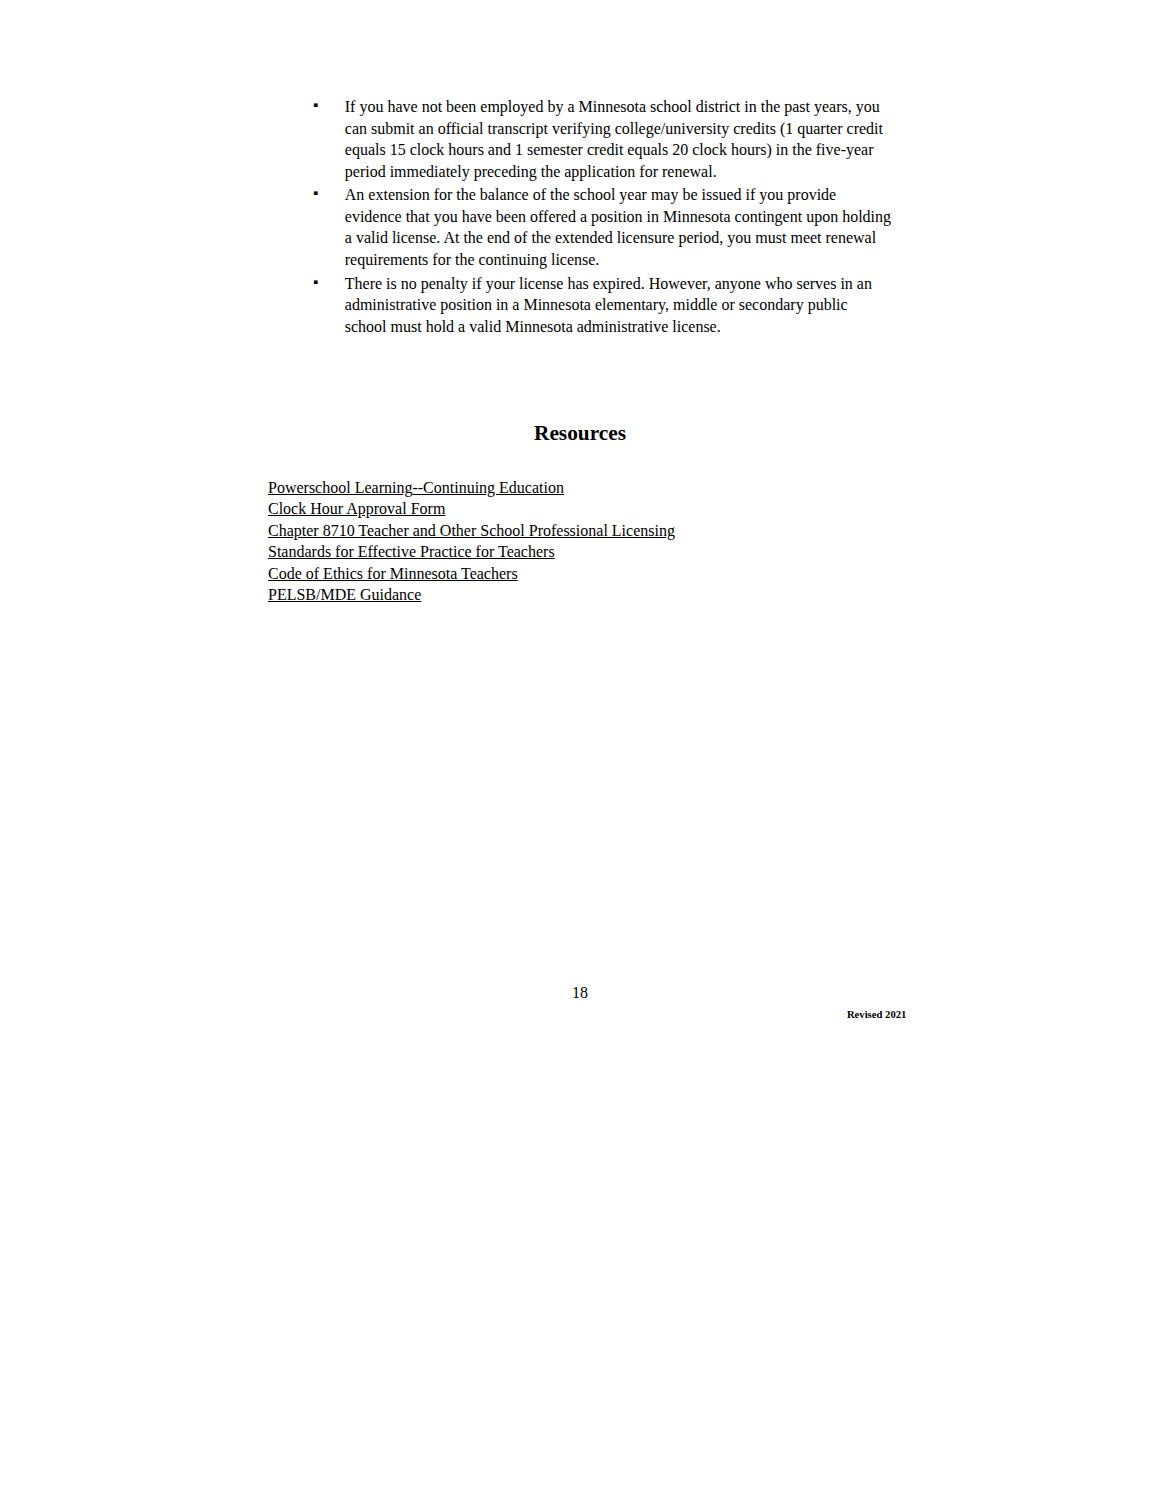If you have not been employed by a Minnesota school district in the past years, you can submit an official transcript verifying college/university credits (1 quarter credit equals 15 clock hours and 1 semester credit equals 20 clock hours) in the five-year period immediately preceding the application for renewal.
An extension for the balance of the school year may be issued if you provide evidence that you have been offered a position in Minnesota contingent upon holding a valid license. At the end of the extended licensure period, you must meet renewal requirements for the continuing license.
There is no penalty if your license has expired. However, anyone who serves in an administrative position in a Minnesota elementary, middle or secondary public school must hold a valid Minnesota administrative license.
Resources
Powerschool Learning--Continuing Education
Clock Hour Approval Form
Chapter 8710 Teacher and Other School Professional Licensing
Standards for Effective Practice for Teachers
Code of Ethics for Minnesota Teachers
PELSB/MDE Guidance
18
Revised 2021